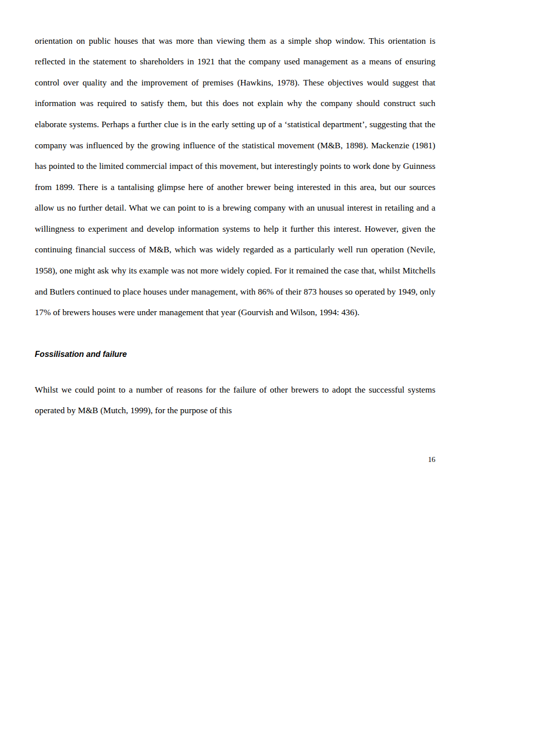orientation on public houses that was more than viewing them as a simple shop window. This orientation is reflected in the statement to shareholders in 1921 that the company used management as a means of ensuring control over quality and the improvement of premises (Hawkins, 1978). These objectives would suggest that information was required to satisfy them, but this does not explain why the company should construct such elaborate systems. Perhaps a further clue is in the early setting up of a ‘statistical department’, suggesting that the company was influenced by the growing influence of the statistical movement (M&B, 1898). Mackenzie (1981) has pointed to the limited commercial impact of this movement, but interestingly points to work done by Guinness from 1899. There is a tantalising glimpse here of another brewer being interested in this area, but our sources allow us no further detail. What we can point to is a brewing company with an unusual interest in retailing and a willingness to experiment and develop information systems to help it further this interest. However, given the continuing financial success of M&B, which was widely regarded as a particularly well run operation (Nevile, 1958), one might ask why its example was not more widely copied. For it remained the case that, whilst Mitchells and Butlers continued to place houses under management, with 86% of their 873 houses so operated by 1949, only 17% of brewers houses were under management that year (Gourvish and Wilson, 1994: 436).
Fossilisation and failure
Whilst we could point to a number of reasons for the failure of other brewers to adopt the successful systems operated by M&B (Mutch, 1999), for the purpose of this
16